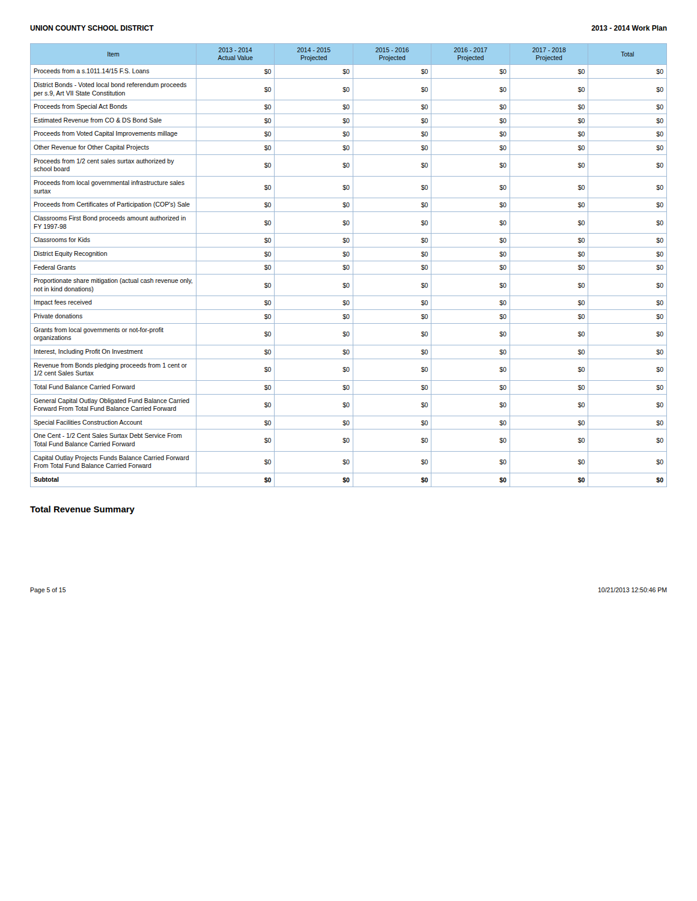UNION COUNTY SCHOOL DISTRICT 2013 - 2014 Work Plan
| Item | 2013 - 2014 Actual Value | 2014 - 2015 Projected | 2015 - 2016 Projected | 2016 - 2017 Projected | 2017 - 2018 Projected | Total |
| --- | --- | --- | --- | --- | --- | --- |
| Proceeds from a s.1011.14/15 F.S. Loans | $0 | $0 | $0 | $0 | $0 | $0 |
| District Bonds - Voted local bond referendum proceeds per s.9, Art VII State Constitution | $0 | $0 | $0 | $0 | $0 | $0 |
| Proceeds from Special Act Bonds | $0 | $0 | $0 | $0 | $0 | $0 |
| Estimated Revenue from CO & DS Bond Sale | $0 | $0 | $0 | $0 | $0 | $0 |
| Proceeds from Voted Capital Improvements millage | $0 | $0 | $0 | $0 | $0 | $0 |
| Other Revenue for Other Capital Projects | $0 | $0 | $0 | $0 | $0 | $0 |
| Proceeds from 1/2 cent sales surtax authorized by school board | $0 | $0 | $0 | $0 | $0 | $0 |
| Proceeds from local governmental infrastructure sales surtax | $0 | $0 | $0 | $0 | $0 | $0 |
| Proceeds from Certificates of Participation (COP's) Sale | $0 | $0 | $0 | $0 | $0 | $0 |
| Classrooms First Bond proceeds amount authorized in FY 1997-98 | $0 | $0 | $0 | $0 | $0 | $0 |
| Classrooms for Kids | $0 | $0 | $0 | $0 | $0 | $0 |
| District Equity Recognition | $0 | $0 | $0 | $0 | $0 | $0 |
| Federal Grants | $0 | $0 | $0 | $0 | $0 | $0 |
| Proportionate share mitigation (actual cash revenue only, not in kind donations) | $0 | $0 | $0 | $0 | $0 | $0 |
| Impact fees received | $0 | $0 | $0 | $0 | $0 | $0 |
| Private donations | $0 | $0 | $0 | $0 | $0 | $0 |
| Grants from local governments or not-for-profit organizations | $0 | $0 | $0 | $0 | $0 | $0 |
| Interest, Including Profit On Investment | $0 | $0 | $0 | $0 | $0 | $0 |
| Revenue from Bonds pledging proceeds from 1 cent or 1/2 cent Sales Surtax | $0 | $0 | $0 | $0 | $0 | $0 |
| Total Fund Balance Carried Forward | $0 | $0 | $0 | $0 | $0 | $0 |
| General Capital Outlay Obligated Fund Balance Carried Forward From Total Fund Balance Carried Forward | $0 | $0 | $0 | $0 | $0 | $0 |
| Special Facilities Construction Account | $0 | $0 | $0 | $0 | $0 | $0 |
| One Cent - 1/2 Cent Sales Surtax Debt Service From Total Fund Balance Carried Forward | $0 | $0 | $0 | $0 | $0 | $0 |
| Capital Outlay Projects Funds Balance Carried Forward From Total Fund Balance Carried Forward | $0 | $0 | $0 | $0 | $0 | $0 |
| Subtotal | $0 | $0 | $0 | $0 | $0 | $0 |
Total Revenue Summary
Page 5 of 15 10/21/2013 12:50:46 PM